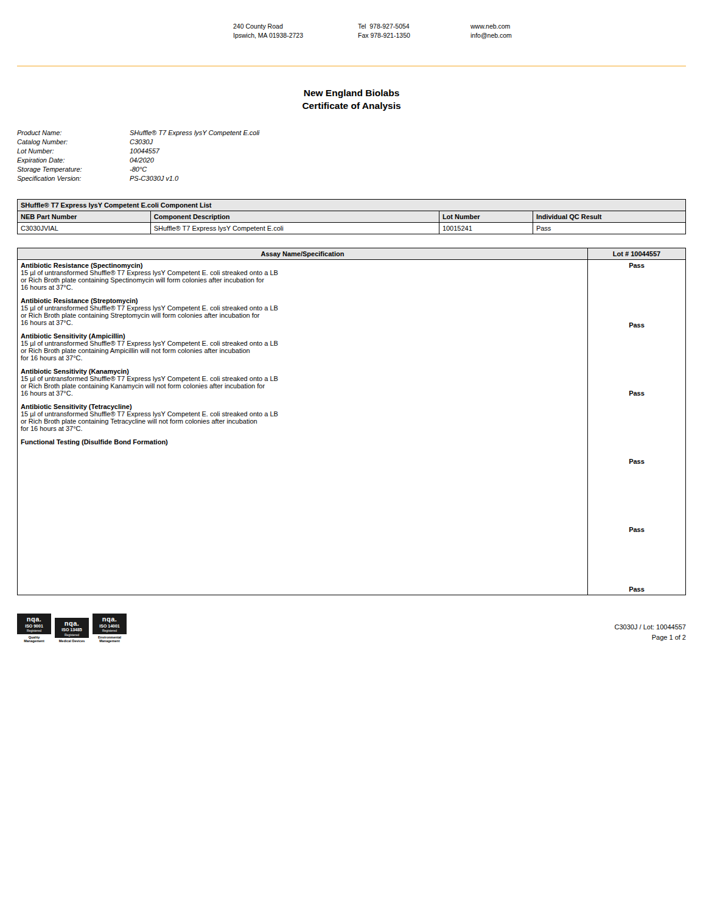240 County Road
Ipswich, MA 01938-2723
Tel 978-927-5054
Fax 978-921-1350
www.neb.com
info@neb.com
New England Biolabs
Certificate of Analysis
| Product Name: | SHuffle® T7 Express lysY Competent E.coli |
| Catalog Number: | C3030J |
| Lot Number: | 10044557 |
| Expiration Date: | 04/2020 |
| Storage Temperature: | -80°C |
| Specification Version: | PS-C3030J v1.0 |
| SHuffle® T7 Express lysY Competent E.coli Component List |
| --- |
| NEB Part Number | Component Description | Lot Number | Individual QC Result |
| C3030JVIAL | SHuffle® T7 Express lysY Competent E.coli | 10015241 | Pass |
| Assay Name/Specification | Lot # 10044557 |
| --- | --- |
| Antibiotic Resistance (Spectinomycin) 15 µl of untransformed Shuffle® T7 Express lysY Competent E. coli streaked onto a LB or Rich Broth plate containing Spectinomycin will form colonies after incubation for 16 hours at 37°C. Antibiotic Resistance (Streptomycin) 15 µl of untransformed Shuffle® T7 Express lysY Competent E. coli streaked onto a LB or Rich Broth plate containing Streptomycin will form colonies after incubation for 16 hours at 37°C. Antibiotic Sensitivity (Ampicillin) 15 µl of untransformed Shuffle® T7 Express lysY Competent E. coli streaked onto a LB or Rich Broth plate containing Ampicillin will not form colonies after incubation for 16 hours at 37°C. Antibiotic Sensitivity (Kanamycin) 15 µl of untransformed Shuffle® T7 Express lysY Competent E. coli streaked onto a LB or Rich Broth plate containing Kanamycin will not form colonies after incubation for 16 hours at 37°C. Antibiotic Sensitivity (Tetracycline) 15 µl of untransformed Shuffle® T7 Express lysY Competent E. coli streaked onto a LB or Rich Broth plate containing Tetracycline will not form colonies after incubation for 16 hours at 37°C. Functional Testing (Disulfide Bond Formation) | Pass Pass Pass Pass Pass Pass |
nqa.
ISO 9001
Registered
Quality
Management
nqa.
ISO 13485
Registered
Medical Devices
nqa.
ISO 14001
Registered
Environmental
Management
C3030J / Lot: 10044557
Page 1 of 2